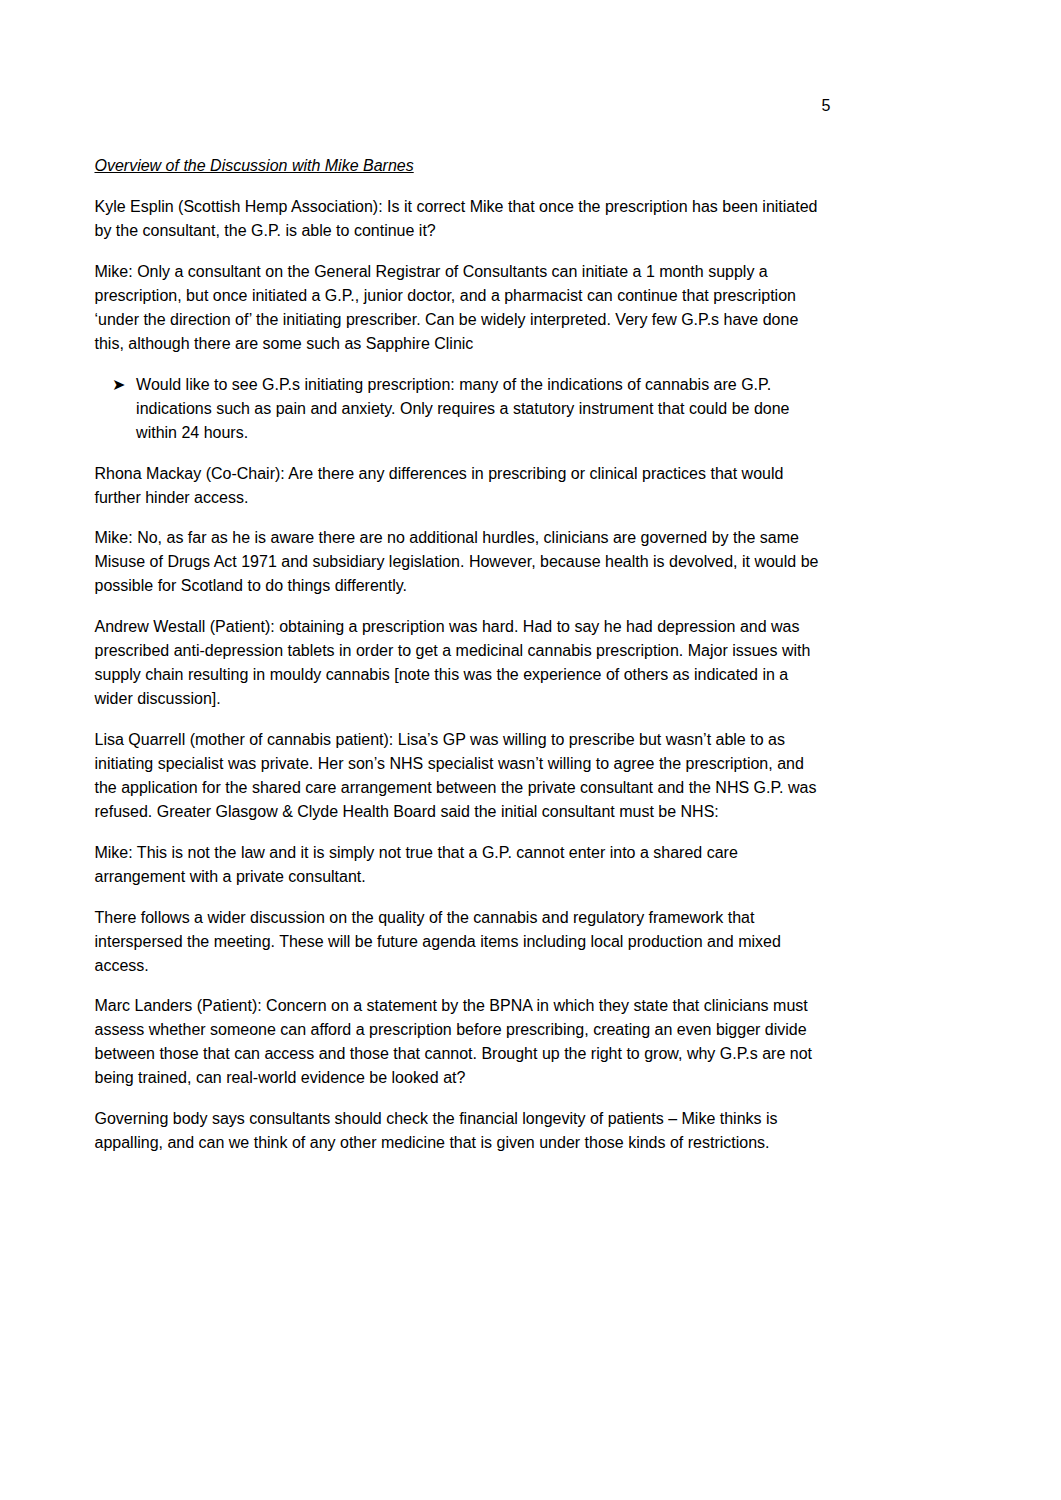5
Overview of the Discussion with Mike Barnes
Kyle Esplin (Scottish Hemp Association): Is it correct Mike that once the prescription has been initiated by the consultant, the G.P. is able to continue it?
Mike: Only a consultant on the General Registrar of Consultants can initiate a 1 month supply a prescription, but once initiated a G.P., junior doctor, and a pharmacist can continue that prescription ‘under the direction of’ the initiating prescriber. Can be widely interpreted. Very few G.P.s have done this, although there are some such as Sapphire Clinic
Would like to see G.P.s initiating prescription: many of the indications of cannabis are G.P. indications such as pain and anxiety. Only requires a statutory instrument that could be done within 24 hours.
Rhona Mackay (Co-Chair): Are there any differences in prescribing or clinical practices that would further hinder access.
Mike: No, as far as he is aware there are no additional hurdles, clinicians are governed by the same Misuse of Drugs Act 1971 and subsidiary legislation. However, because health is devolved, it would be possible for Scotland to do things differently.
Andrew Westall (Patient): obtaining a prescription was hard. Had to say he had depression and was prescribed anti-depression tablets in order to get a medicinal cannabis prescription. Major issues with supply chain resulting in mouldy cannabis [note this was the experience of others as indicated in a wider discussion].
Lisa Quarrell (mother of cannabis patient): Lisa’s GP was willing to prescribe but wasn’t able to as initiating specialist was private. Her son’s NHS specialist wasn’t willing to agree the prescription, and the application for the shared care arrangement between the private consultant and the NHS G.P. was refused. Greater Glasgow & Clyde Health Board said the initial consultant must be NHS:
Mike: This is not the law and it is simply not true that a G.P. cannot enter into a shared care arrangement with a private consultant.
There follows a wider discussion on the quality of the cannabis and regulatory framework that interspersed the meeting. These will be future agenda items including local production and mixed access.
Marc Landers (Patient): Concern on a statement by the BPNA in which they state that clinicians must assess whether someone can afford a prescription before prescribing, creating an even bigger divide between those that can access and those that cannot. Brought up the right to grow, why G.P.s are not being trained, can real-world evidence be looked at?
Governing body says consultants should check the financial longevity of patients – Mike thinks is appalling, and can we think of any other medicine that is given under those kinds of restrictions.